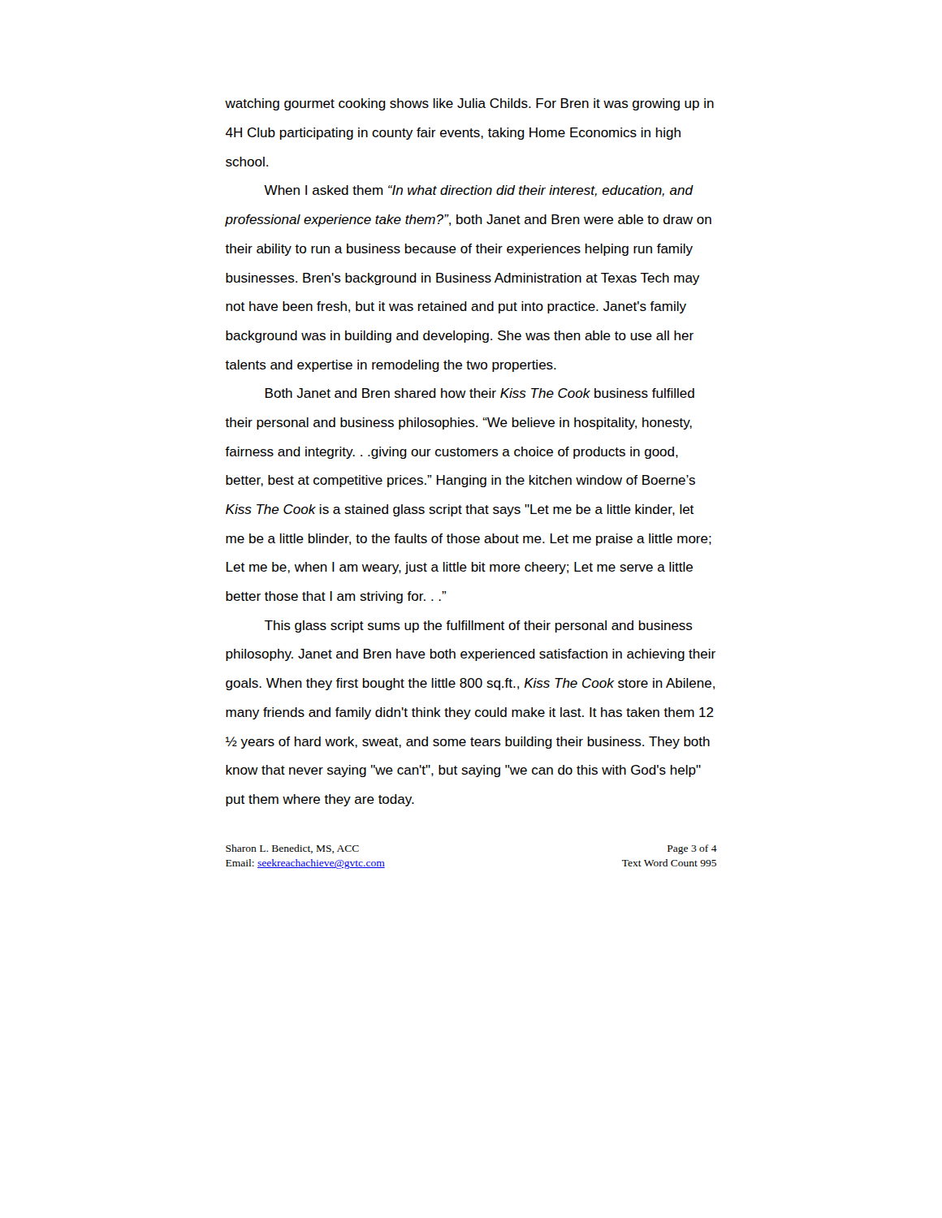watching gourmet cooking shows like Julia Childs. For Bren it was growing up in 4H Club participating in county fair events, taking Home Economics in high school.
When I asked them “In what direction did their interest, education, and professional experience take them?”, both Janet and Bren were able to draw on their ability to run a business because of their experiences helping run family businesses. Bren's background in Business Administration at Texas Tech may not have been fresh, but it was retained and put into practice. Janet's family background was in building and developing. She was then able to use all her talents and expertise in remodeling the two properties.
Both Janet and Bren shared how their Kiss The Cook business fulfilled their personal and business philosophies. “We believe in hospitality, honesty, fairness and integrity. . .giving our customers a choice of products in good, better, best at competitive prices.” Hanging in the kitchen window of Boerne’s Kiss The Cook is a stained glass script that says "Let me be a little kinder, let me be a little blinder, to the faults of those about me. Let me praise a little more; Let me be, when I am weary, just a little bit more cheery; Let me serve a little better those that I am striving for. . .”
This glass script sums up the fulfillment of their personal and business philosophy. Janet and Bren have both experienced satisfaction in achieving their goals. When they first bought the little 800 sq.ft., Kiss The Cook store in Abilene, many friends and family didn't think they could make it last. It has taken them 12 ½ years of hard work, sweat, and some tears building their business. They both know that never saying "we can't", but saying "we can do this with God's help" put them where they are today.
Sharon L. Benedict, MS, ACC Page 3 of 4
Email: seekreachachieve@gvtc.com Text Word Count 995